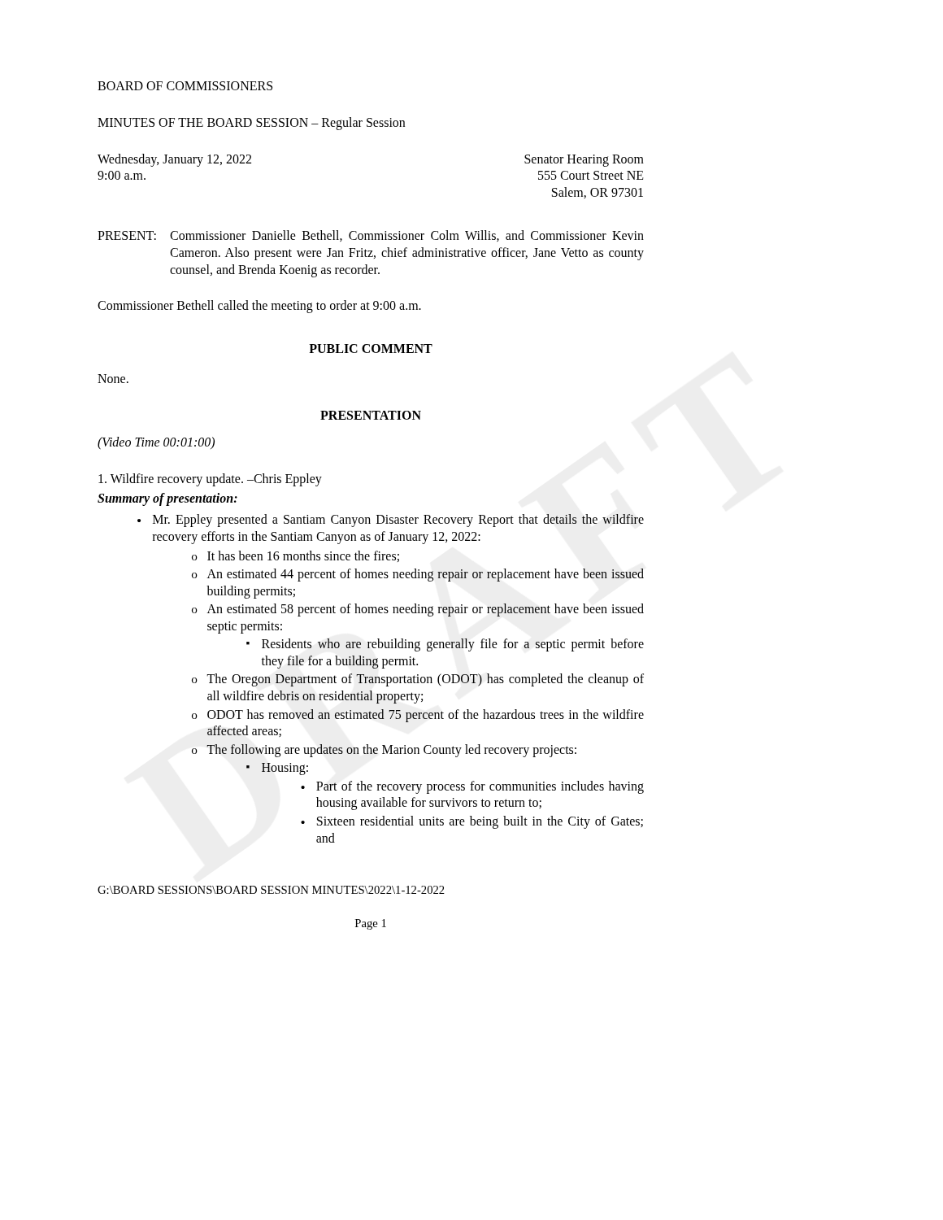DRAFT
BOARD OF COMMISSIONERS
MINUTES OF THE BOARD SESSION – Regular Session
Senator Hearing Room
555 Court Street NE
Salem, OR 97301
Wednesday, January 12, 2022
9:00 a.m.
PRESENT:
Commissioner Danielle Bethell, Commissioner Colm Willis, and Commissioner Kevin Cameron. Also present were Jan Fritz, chief administrative officer, Jane Vetto as county counsel, and Brenda Koenig as recorder.
Commissioner Bethell called the meeting to order at 9:00 a.m.
PUBLIC COMMENT
None.
PRESENTATION
(Video Time 00:01:00)
1. Wildfire recovery update. –Chris Eppley
Summary of presentation:
Mr. Eppley presented a Santiam Canyon Disaster Recovery Report that details the wildfire recovery efforts in the Santiam Canyon as of January 12, 2022:
It has been 16 months since the fires;
An estimated 44 percent of homes needing repair or replacement have been issued building permits;
An estimated 58 percent of homes needing repair or replacement have been issued septic permits:
Residents who are rebuilding generally file for a septic permit before they file for a building permit.
The Oregon Department of Transportation (ODOT) has completed the cleanup of all wildfire debris on residential property;
ODOT has removed an estimated 75 percent of the hazardous trees in the wildfire affected areas;
The following are updates on the Marion County led recovery projects:
Housing:
Part of the recovery process for communities includes having housing available for survivors to return to;
Sixteen residential units are being built in the City of Gates; and
G:\BOARD SESSIONS\BOARD SESSION MINUTES\2022\1-12-2022
Page 1